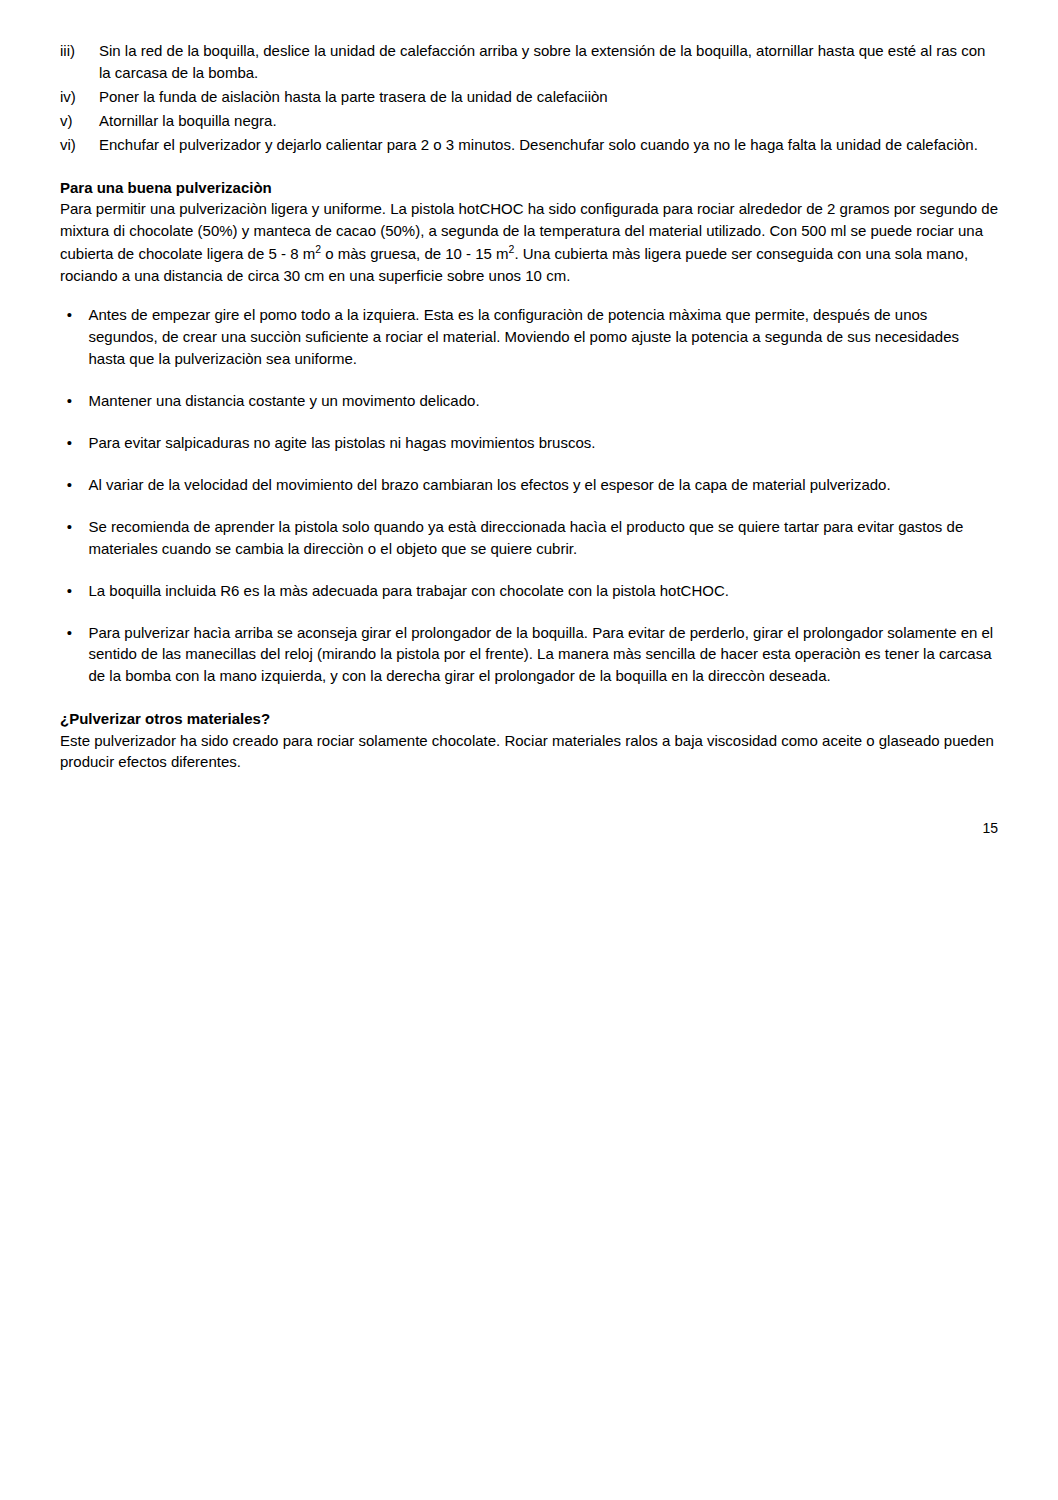iii) Sin la red de la boquilla, deslice la unidad de calefacción arriba y sobre la extensión de la boquilla, atornillar hasta que esté al ras con la carcasa de la bomba.
iv) Poner la funda de aislaciòn hasta la parte trasera de la unidad de calefaciiòn
v) Atornillar la boquilla negra.
vi) Enchufar el pulverizador y dejarlo calientar para 2 o 3 minutos. Desenchufar solo cuando ya no le haga falta la unidad de calefaciòn.
Para una buena pulverizaciòn
Para permitir una pulverizaciòn ligera y uniforme. La pistola hotCHOC ha sido configurada para rociar alrededor de 2 gramos por segundo de mixtura di chocolate (50%) y manteca de cacao (50%), a segunda de la temperatura del material utilizado. Con 500 ml se puede rociar una cubierta de chocolate ligera de 5 - 8 m2 o màs gruesa, de 10 - 15 m2. Una cubierta màs ligera puede ser conseguida con una sola mano, rociando a una distancia de circa 30 cm en una superficie sobre unos 10 cm.
Antes de empezar gire el pomo todo a la izquiera. Esta es la configuraciòn de potencia màxima que permite, después de unos segundos, de crear una succiòn suficiente a rociar el material. Moviendo el pomo ajuste la potencia a segunda de sus necesidades hasta que la pulverizaciòn sea uniforme.
Mantener una distancia costante y un movimento delicado.
Para evitar salpicaduras no agite las pistolas ni hagas movimientos bruscos.
Al variar de la velocidad del movimiento del brazo cambiaran los efectos y el espesor de la capa de material pulverizado.
Se recomienda de aprender la pistola solo quando ya està direccionada hacìa el producto que se quiere tartar para evitar gastos de materiales cuando se cambia la direcciòn o el objeto que se quiere cubrir.
La boquilla incluida R6 es la màs adecuada para trabajar con chocolate con la pistola hotCHOC.
Para pulverizar hacìa arriba se aconseja girar el prolongador de la boquilla. Para evitar de perderlo, girar el prolongador solamente en el sentido de las manecillas del reloj (mirando la pistola por el frente). La manera màs sencilla de hacer esta operaciòn es tener la carcasa de la bomba con la mano izquierda, y con la derecha girar el prolongador de la boquilla en la direccòn deseada.
¿Pulverizar otros materiales?
Este pulverizador ha sido creado para rociar solamente chocolate. Rociar materiales ralos a baja viscosidad como aceite o glaseado pueden producir efectos diferentes.
15